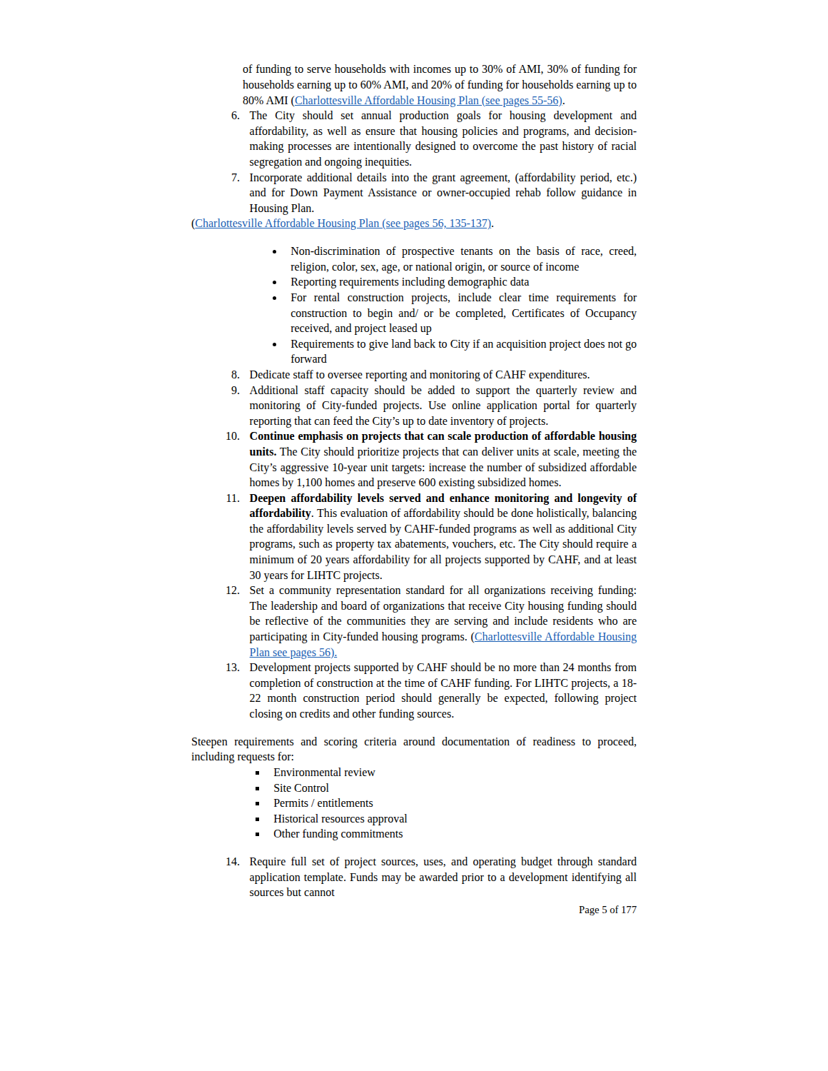of funding to serve households with incomes up to 30% of AMI, 30% of funding for households earning up to 60% AMI, and 20% of funding for households earning up to 80% AMI (Charlottesville Affordable Housing Plan (see pages 55-56).
The City should set annual production goals for housing development and affordability, as well as ensure that housing policies and programs, and decision-making processes are intentionally designed to overcome the past history of racial segregation and ongoing inequities.
Incorporate additional details into the grant agreement, (affordability period, etc.) and for Down Payment Assistance or owner-occupied rehab follow guidance in Housing Plan.
(Charlottesville Affordable Housing Plan (see pages 56, 135-137).
Non-discrimination of prospective tenants on the basis of race, creed, religion, color, sex, age, or national origin, or source of income
Reporting requirements including demographic data
For rental construction projects, include clear time requirements for construction to begin and/ or be completed, Certificates of Occupancy received, and project leased up
Requirements to give land back to City if an acquisition project does not go forward
Dedicate staff to oversee reporting and monitoring of CAHF expenditures.
Additional staff capacity should be added to support the quarterly review and monitoring of City-funded projects. Use online application portal for quarterly reporting that can feed the City’s up to date inventory of projects.
Continue emphasis on projects that can scale production of affordable housing units. The City should prioritize projects that can deliver units at scale, meeting the City’s aggressive 10-year unit targets: increase the number of subsidized affordable homes by 1,100 homes and preserve 600 existing subsidized homes.
Deepen affordability levels served and enhance monitoring and longevity of affordability. This evaluation of affordability should be done holistically, balancing the affordability levels served by CAHF-funded programs as well as additional City programs, such as property tax abatements, vouchers, etc. The City should require a minimum of 20 years affordability for all projects supported by CAHF, and at least 30 years for LIHTC projects.
Set a community representation standard for all organizations receiving funding: The leadership and board of organizations that receive City housing funding should be reflective of the communities they are serving and include residents who are participating in City-funded housing programs. (Charlottesville Affordable Housing Plan see pages 56).
Development projects supported by CAHF should be no more than 24 months from completion of construction at the time of CAHF funding. For LIHTC projects, a 18-22 month construction period should generally be expected, following project closing on credits and other funding sources.
Steepen requirements and scoring criteria around documentation of readiness to proceed, including requests for:
Environmental review
Site Control
Permits / entitlements
Historical resources approval
Other funding commitments
Require full set of project sources, uses, and operating budget through standard application template. Funds may be awarded prior to a development identifying all sources but cannot
Page 5 of 177